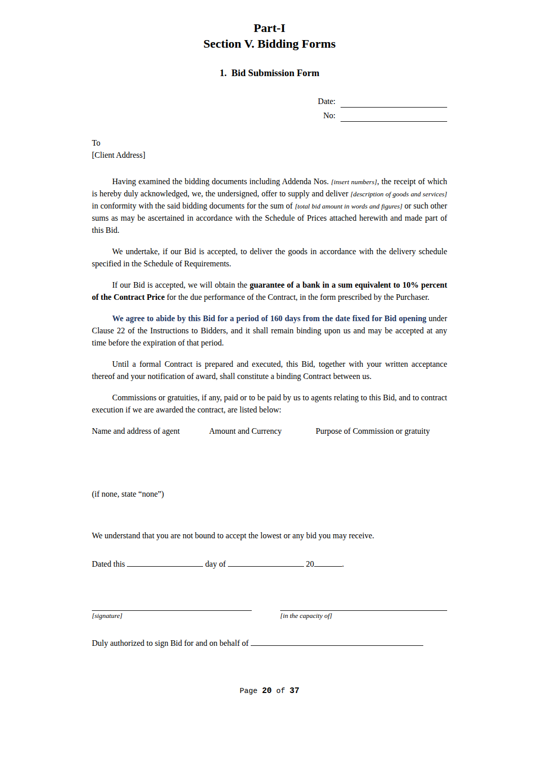Part-I
Section V. Bidding Forms
1. Bid Submission Form
Date:
No:
To
[Client Address]
Having examined the bidding documents including Addenda Nos. [insert numbers], the receipt of which is hereby duly acknowledged, we, the undersigned, offer to supply and deliver [description of goods and services] in conformity with the said bidding documents for the sum of [total bid amount in words and figures] or such other sums as may be ascertained in accordance with the Schedule of Prices attached herewith and made part of this Bid.
We undertake, if our Bid is accepted, to deliver the goods in accordance with the delivery schedule specified in the Schedule of Requirements.
If our Bid is accepted, we will obtain the guarantee of a bank in a sum equivalent to 10% percent of the Contract Price for the due performance of the Contract, in the form prescribed by the Purchaser.
We agree to abide by this Bid for a period of 160 days from the date fixed for Bid opening under Clause 22 of the Instructions to Bidders, and it shall remain binding upon us and may be accepted at any time before the expiration of that period.
Until a formal Contract is prepared and executed, this Bid, together with your written acceptance thereof and your notification of award, shall constitute a binding Contract between us.
Commissions or gratuities, if any, paid or to be paid by us to agents relating to this Bid, and to contract execution if we are awarded the contract, are listed below:
| Name and address of agent | Amount and Currency | Purpose of Commission or gratuity |
(if none, state “none”)
We understand that you are not bound to accept the lowest or any bid you may receive.
Dated this day of 20 .
| [signature] | | [in the capacity of] |
Duly authorized to sign Bid for and on behalf of
Page 20 of 37